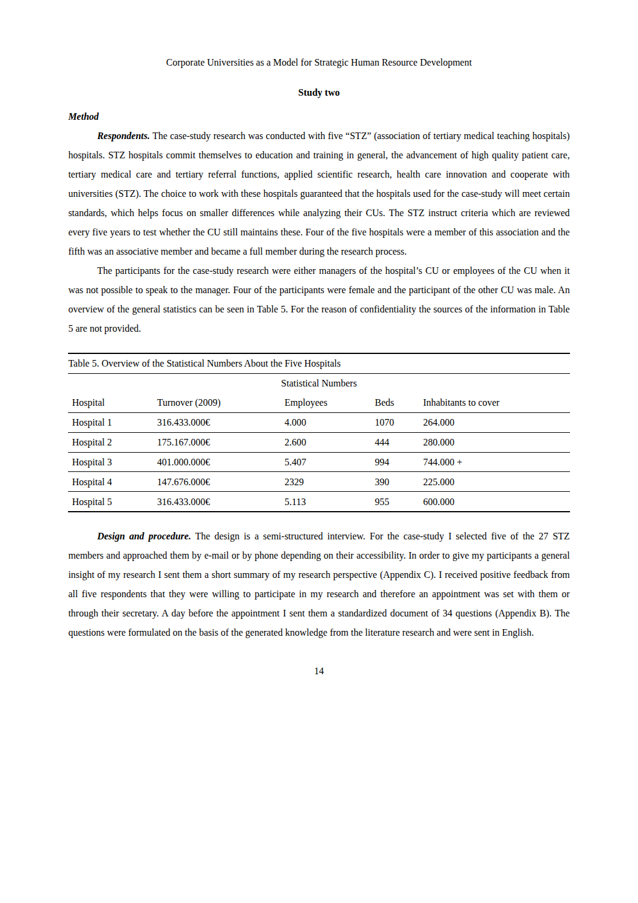Corporate Universities as a Model for Strategic Human Resource Development
Study two
Method
Respondents. The case-study research was conducted with five “STZ” (association of tertiary medical teaching hospitals) hospitals. STZ hospitals commit themselves to education and training in general, the advancement of high quality patient care, tertiary medical care and tertiary referral functions, applied scientific research, health care innovation and cooperate with universities (STZ). The choice to work with these hospitals guaranteed that the hospitals used for the case-study will meet certain standards, which helps focus on smaller differences while analyzing their CUs. The STZ instruct criteria which are reviewed every five years to test whether the CU still maintains these. Four of the five hospitals were a member of this association and the fifth was an associative member and became a full member during the research process.
The participants for the case-study research were either managers of the hospital’s CU or employees of the CU when it was not possible to speak to the manager. Four of the participants were female and the participant of the other CU was male. An overview of the general statistics can be seen in Table 5. For the reason of confidentiality the sources of the information in Table 5 are not provided.
Table 5. Overview of the Statistical Numbers About the Five Hospitals
| Statistical Numbers |
| --- |
| Hospital | Turnover (2009) | Employees | Beds | Inhabitants to cover |
| Hospital 1 | 316.433.000€ | 4.000 | 1070 | 264.000 |
| Hospital 2 | 175.167.000€ | 2.600 | 444 | 280.000 |
| Hospital 3 | 401.000.000€ | 5.407 | 994 | 744.000 + |
| Hospital 4 | 147.676.000€ | 2329 | 390 | 225.000 |
| Hospital 5 | 316.433.000€ | 5.113 | 955 | 600.000 |
Design and procedure. The design is a semi-structured interview. For the case-study I selected five of the 27 STZ members and approached them by e-mail or by phone depending on their accessibility. In order to give my participants a general insight of my research I sent them a short summary of my research perspective (Appendix C). I received positive feedback from all five respondents that they were willing to participate in my research and therefore an appointment was set with them or through their secretary. A day before the appointment I sent them a standardized document of 34 questions (Appendix B). The questions were formulated on the basis of the generated knowledge from the literature research and were sent in English.
14